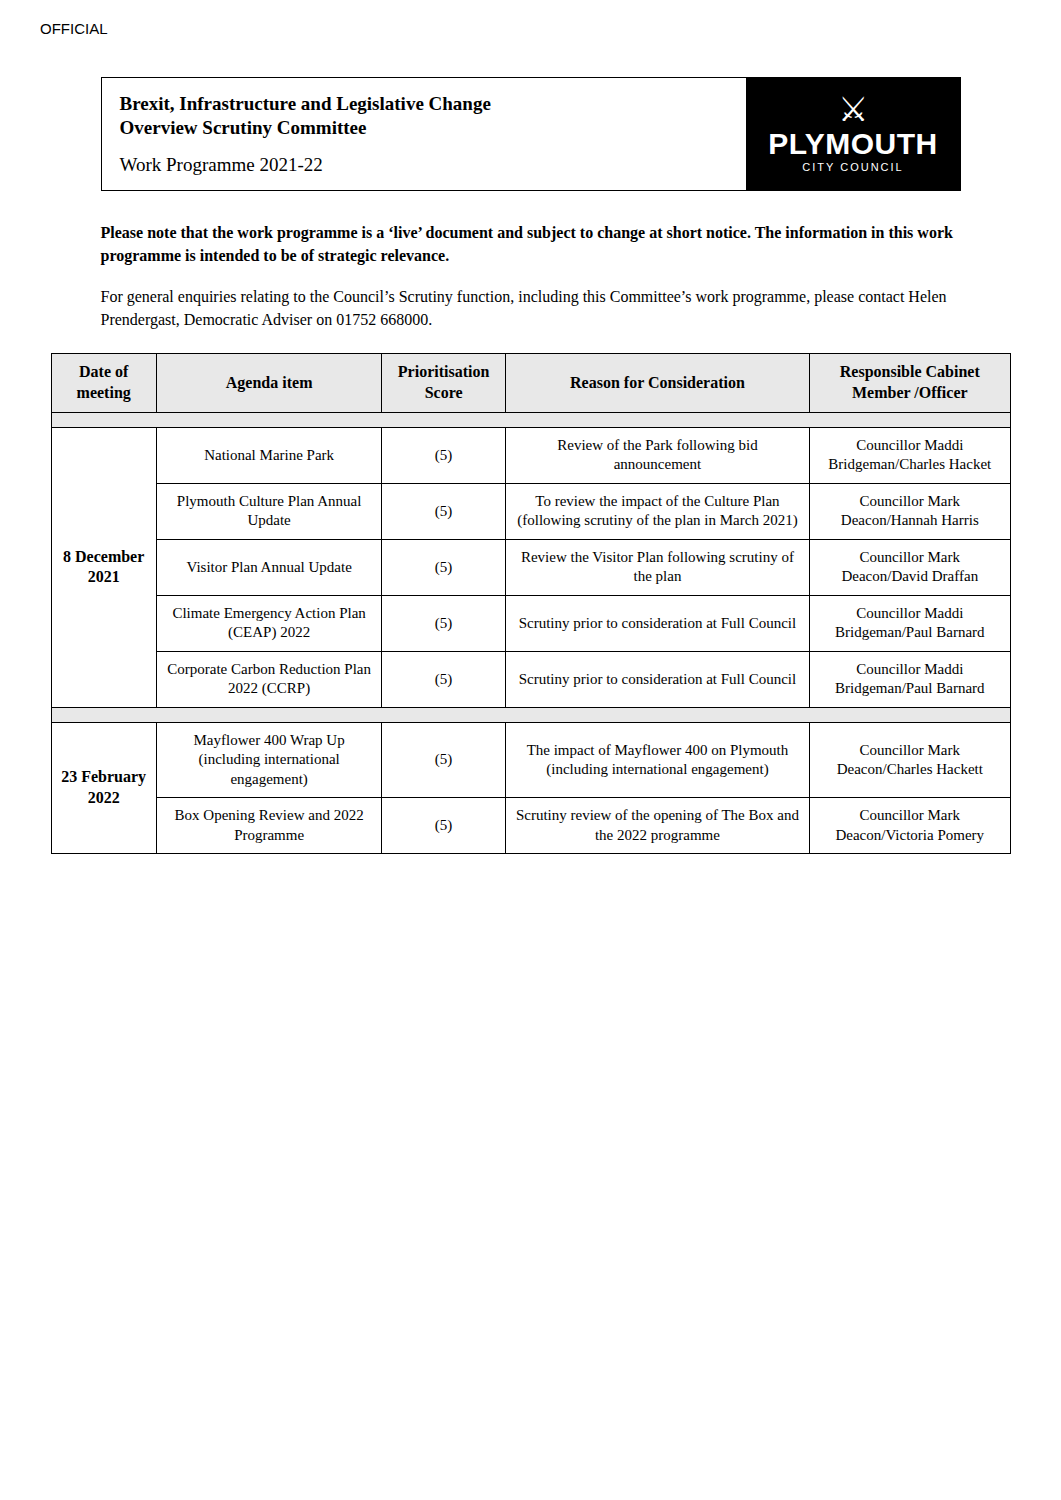OFFICIAL
Brexit, Infrastructure and Legislative Change
Overview Scrutiny Committee
Work Programme 2021-22
⚔
PLYMOUTH
CITY COUNCIL
Please note that the work programme is a ‘live’ document and subject to change at short notice. The information in this work programme is intended to be of strategic relevance.
For general enquiries relating to the Council’s Scrutiny function, including this Committee’s work programme, please contact Helen Prendergast, Democratic Adviser on 01752 668000.
| Date of meeting | Agenda item | Prioritisation Score | Reason for Consideration | Responsible Cabinet Member /Officer |
| --- | --- | --- | --- | --- |
| 8 December 2021 | National Marine Park | (5) | Review of the Park following bid announcement | Councillor Maddi Bridgeman/Charles Hacket |
| Plymouth Culture Plan Annual Update | (5) | To review the impact of the Culture Plan (following scrutiny of the plan in March 2021) | Councillor Mark Deacon/Hannah Harris |
| Visitor Plan Annual Update | (5) | Review the Visitor Plan following scrutiny of the plan | Councillor Mark Deacon/David Draffan |
| Climate Emergency Action Plan (CEAP) 2022 | (5) | Scrutiny prior to consideration at Full Council | Councillor Maddi Bridgeman/Paul Barnard |
| Corporate Carbon Reduction Plan 2022 (CCRP) | (5) | Scrutiny prior to consideration at Full Council | Councillor Maddi Bridgeman/Paul Barnard |
| 23 February 2022 | Mayflower 400 Wrap Up (including international engagement) | (5) | The impact of Mayflower 400 on Plymouth (including international engagement) | Councillor Mark Deacon/Charles Hackett |
| Box Opening Review and 2022 Programme | (5) | Scrutiny review of the opening of The Box and the 2022 programme | Councillor Mark Deacon/Victoria Pomery |